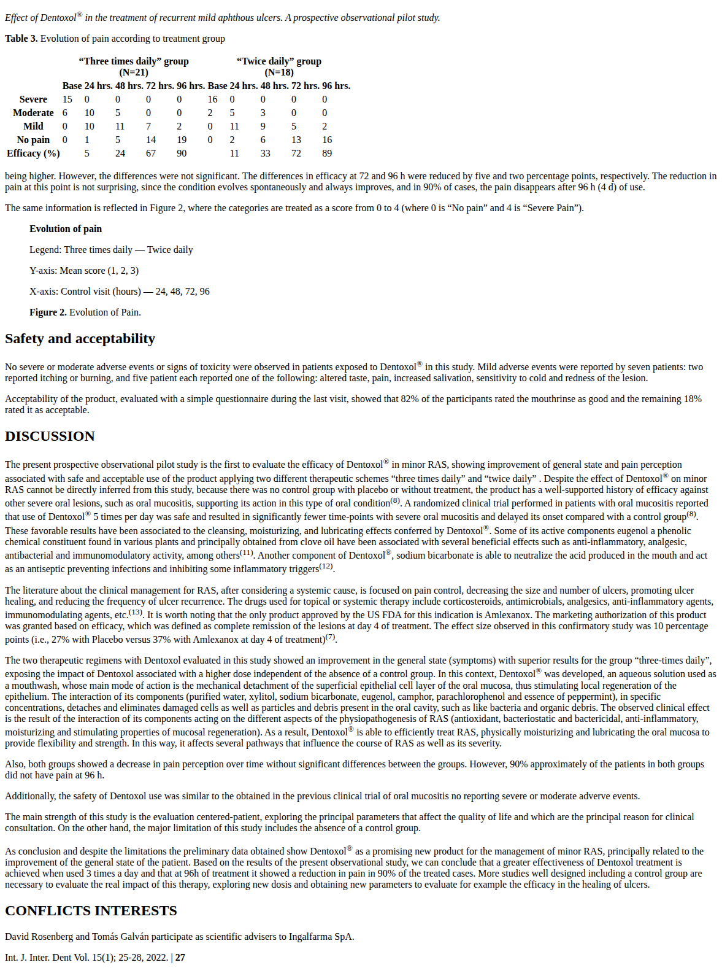Effect of Dentoxol® in the treatment of recurrent mild aphthous ulcers. A prospective observational pilot study.
Table 3. Evolution of pain according to treatment group
| | “Three times daily” group (N=21) | “Twice daily” group (N=18) |
| --- | --- | --- |
| Base | 24 hrs. | 48 hrs. | 72 hrs. | 96 hrs. | Base | 24 hrs. | 48 hrs. | 72 hrs. | 96 hrs. |
| Severe | 15 | 0 | 0 | 0 | 0 | 16 | 0 | 0 | 0 | 0 |
| Moderate | 6 | 10 | 5 | 0 | 0 | 2 | 5 | 3 | 0 | 0 |
| Mild | 0 | 10 | 11 | 7 | 2 | 0 | 11 | 9 | 5 | 2 |
| No pain | 0 | 1 | 5 | 14 | 19 | 0 | 2 | 6 | 13 | 16 |
| Efficacy (%) | | 5 | 24 | 67 | 90 | | 11 | 33 | 72 | 89 |
being higher. However, the differences were not significant. The differences in efficacy at 72 and 96 h were reduced by five and two percentage points, respectively. The reduction in pain at this point is not surprising, since the condition evolves spontaneously and always improves, and in 90% of cases, the pain disappears after 96 h (4 d) of use.
The same information is reflected in Figure 2, where the categories are treated as a score from 0 to 4 (where 0 is “No pain” and 4 is “Severe Pain”).
Evolution of pain
Legend: Three times daily — Twice daily
Y-axis: Mean score (1, 2, 3)
X-axis: Control visit (hours) — 24, 48, 72, 96
Figure 2. Evolution of Pain.
Safety and acceptability
No severe or moderate adverse events or signs of toxicity were observed in patients exposed to Dentoxol® in this study. Mild adverse events were reported by seven patients: two reported itching or burning, and five patient each reported one of the following: altered taste, pain, increased salivation, sensitivity to cold and redness of the lesion.
Acceptability of the product, evaluated with a simple questionnaire during the last visit, showed that 82% of the participants rated the mouthrinse as good and the remaining 18% rated it as acceptable.
DISCUSSION
The present prospective observational pilot study is the first to evaluate the efficacy of Dentoxol® in minor RAS, showing improvement of general state and pain perception associated with safe and acceptable use of the product applying two different therapeutic schemes “three times daily” and “twice daily” . Despite the effect of Dentoxol® on minor RAS cannot be directly inferred from this study, because there was no control group with placebo or without treatment, the product has a well-supported history of efficacy against other severe oral lesions, such as oral mucositis, supporting its action in this type of oral condition(8). A randomized clinical trial performed in patients with oral mucositis reported that use of Dentoxol® 5 times per day was safe and resulted in significantly fewer time-points with severe oral mucositis and delayed its onset compared with a control group(8). These favorable results have been associated to the cleansing, moisturizing, and lubricating effects conferred by Dentoxol®. Some of its active components eugenol a phenolic chemical constituent found in various plants and principally obtained from clove oil have been associated with several beneficial effects such as anti-inflammatory, analgesic, antibacterial and immunomodulatory activity, among others(11). Another component of Dentoxol®, sodium bicarbonate is able to neutralize the acid produced in the mouth and act as an antiseptic preventing infections and inhibiting some inflammatory triggers(12).
The literature about the clinical management for RAS, after considering a systemic cause, is focused on pain control, decreasing the size and number of ulcers, promoting ulcer healing, and reducing the frequency of ulcer recurrence. The drugs used for topical or systemic therapy include corticosteroids, antimicrobials, analgesics, anti-inflammatory agents, immunomodulating agents, etc.(13). It is worth noting that the only product approved by the US FDA for this indication is Amlexanox. The marketing authorization of this product was granted based on efficacy, which was defined as complete remission of the lesions at day 4 of treatment. The effect size observed in this confirmatory study was 10 percentage points (i.e., 27% with Placebo versus 37% with Amlexanox at day 4 of treatment)(7).
The two therapeutic regimens with Dentoxol evaluated in this study showed an improvement in the general state (symptoms) with superior results for the group “three-times daily”, exposing the impact of Dentoxol associated with a higher dose independent of the absence of a control group. In this context, Dentoxol® was developed, an aqueous solution used as a mouthwash, whose main mode of action is the mechanical detachment of the superficial epithelial cell layer of the oral mucosa, thus stimulating local regeneration of the epithelium. The interaction of its components (purified water, xylitol, sodium bicarbonate, eugenol, camphor, parachlorophenol and essence of peppermint), in specific concentrations, detaches and eliminates damaged cells as well as particles and debris present in the oral cavity, such as like bacteria and organic debris. The observed clinical effect is the result of the interaction of its components acting on the different aspects of the physiopathogenesis of RAS (antioxidant, bacteriostatic and bactericidal, anti-inflammatory, moisturizing and stimulating properties of mucosal regeneration). As a result, Dentoxol® is able to efficiently treat RAS, physically moisturizing and lubricating the oral mucosa to provide flexibility and strength. In this way, it affects several pathways that influence the course of RAS as well as its severity.
Also, both groups showed a decrease in pain perception over time without significant differences between the groups. However, 90% approximately of the patients in both groups did not have pain at 96 h.
Additionally, the safety of Dentoxol use was similar to the obtained in the previous clinical trial of oral mucositis no reporting severe or moderate adverve events.
The main strength of this study is the evaluation centered-patient, exploring the principal parameters that affect the quality of life and which are the principal reason for clinical consultation. On the other hand, the major limitation of this study includes the absence of a control group.
As conclusion and despite the limitations the preliminary data obtained show Dentoxol® as a promising new product for the management of minor RAS, principally related to the improvement of the general state of the patient. Based on the results of the present observational study, we can conclude that a greater effectiveness of Dentoxol treatment is achieved when used 3 times a day and that at 96h of treatment it showed a reduction in pain in 90% of the treated cases. More studies well designed including a control group are necessary to evaluate the real impact of this therapy, exploring new dosis and obtaining new parameters to evaluate for example the efficacy in the healing of ulcers.
CONFLICTS INTERESTS
David Rosenberg and Tomás Galván participate as scientific advisers to Ingalfarma SpA.
Int. J. Inter. Dent Vol. 15(1); 25-28, 2022. | 27